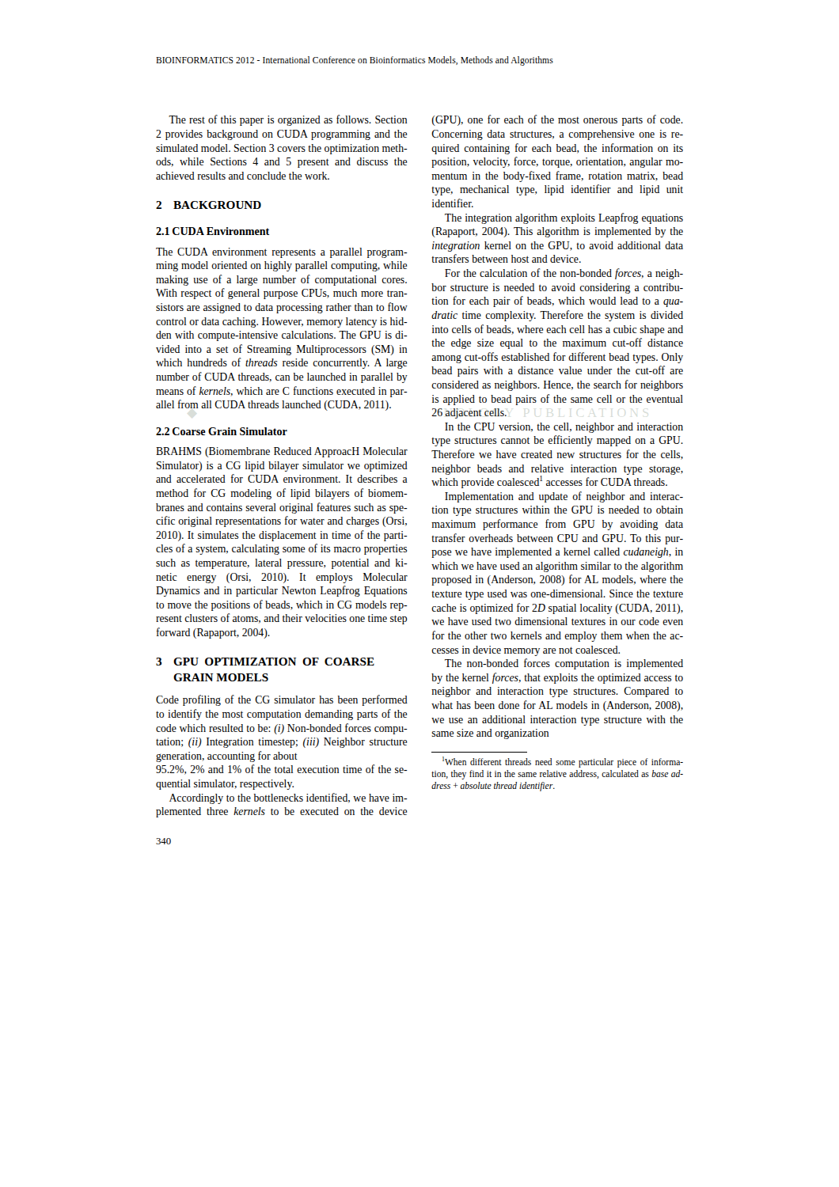BIOINFORMATICS 2012 - International Conference on Bioinformatics Models, Methods and Algorithms
◆NOLOGY PUBLICATIONS
The rest of this paper is organized as follows. Section 2 provides background on CUDA programming and the simulated model. Section 3 covers the optimization methods, while Sections 4 and 5 present and discuss the achieved results and conclude the work.
2 BACKGROUND
2.1 CUDA Environment
The CUDA environment represents a parallel programming model oriented on highly parallel computing, while making use of a large number of computational cores. With respect of general purpose CPUs, much more transistors are assigned to data processing rather than to flow control or data caching. However, memory latency is hidden with compute-intensive calculations. The GPU is divided into a set of Streaming Multiprocessors (SM) in which hundreds of threads reside concurrently. A large number of CUDA threads, can be launched in parallel by means of kernels, which are C functions executed in parallel from all CUDA threads launched (CUDA, 2011).
2.2 Coarse Grain Simulator
BRAHMS (Biomembrane Reduced ApproacH Molecular Simulator) is a CG lipid bilayer simulator we optimized and accelerated for CUDA environment. It describes a method for CG modeling of lipid bilayers of biomembranes and contains several original features such as specific original representations for water and charges (Orsi, 2010). It simulates the displacement in time of the particles of a system, calculating some of its macro properties such as temperature, lateral pressure, potential and kinetic energy (Orsi, 2010). It employs Molecular Dynamics and in particular Newton Leapfrog Equations to move the positions of beads, which in CG models represent clusters of atoms, and their velocities one time step forward (Rapaport, 2004).
3 GPU OPTIMIZATION OF COARSE GRAIN MODELS
Code profiling of the CG simulator has been performed to identify the most computation demanding parts of the code which resulted to be: (i) Non-bonded forces computation; (ii) Integration timestep; (iii) Neighbor structure generation, accounting for about
95.2%, 2% and 1% of the total execution time of the sequential simulator, respectively.
Accordingly to the bottlenecks identified, we have implemented three kernels to be executed on the device (GPU), one for each of the most onerous parts of code. Concerning data structures, a comprehensive one is required containing for each bead, the information on its position, velocity, force, torque, orientation, angular momentum in the body-fixed frame, rotation matrix, bead type, mechanical type, lipid identifier and lipid unit identifier.
The integration algorithm exploits Leapfrog equations (Rapaport, 2004). This algorithm is implemented by the integration kernel on the GPU, to avoid additional data transfers between host and device.
For the calculation of the non-bonded forces, a neighbor structure is needed to avoid considering a contribution for each pair of beads, which would lead to a quadratic time complexity. Therefore the system is divided into cells of beads, where each cell has a cubic shape and the edge size equal to the maximum cut-off distance among cut-offs established for different bead types. Only bead pairs with a distance value under the cut-off are considered as neighbors. Hence, the search for neighbors is applied to bead pairs of the same cell or the eventual 26 adjacent cells.
In the CPU version, the cell, neighbor and interaction type structures cannot be efficiently mapped on a GPU. Therefore we have created new structures for the cells, neighbor beads and relative interaction type storage, which provide coalesced1 accesses for CUDA threads.
Implementation and update of neighbor and interaction type structures within the GPU is needed to obtain maximum performance from GPU by avoiding data transfer overheads between CPU and GPU. To this purpose we have implemented a kernel called cudaneigh, in which we have used an algorithm similar to the algorithm proposed in (Anderson, 2008) for AL models, where the texture type used was one-dimensional. Since the texture cache is optimized for 2D spatial locality (CUDA, 2011), we have used two dimensional textures in our code even for the other two kernels and employ them when the accesses in device memory are not coalesced.
The non-bonded forces computation is implemented by the kernel forces, that exploits the optimized access to neighbor and interaction type structures. Compared to what has been done for AL models in (Anderson, 2008), we use an additional interaction type structure with the same size and organization
1When different threads need some particular piece of information, they find it in the same relative address, calculated as base address + absolute thread identifier.
340